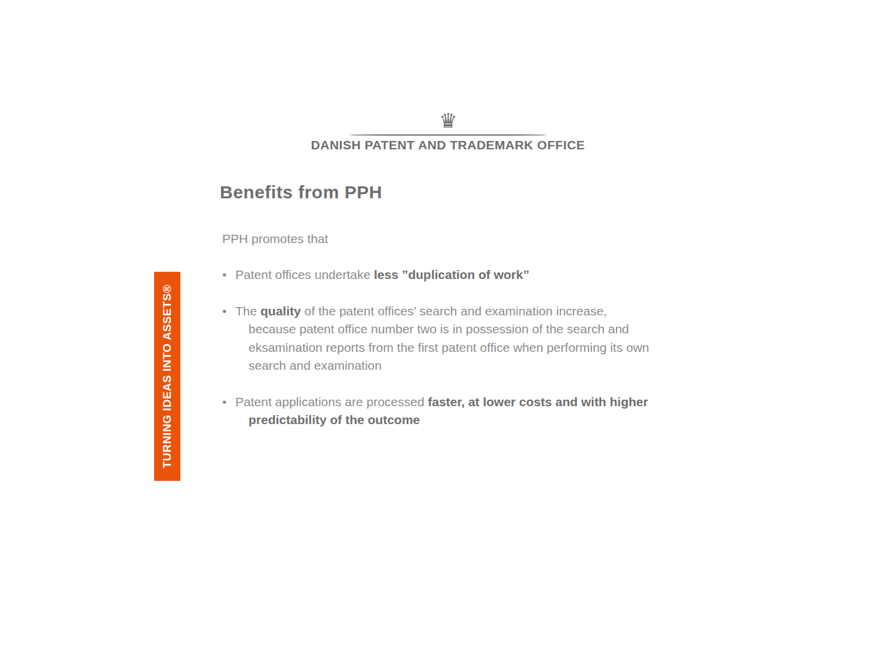TURNING IDEAS INTO ASSETS®
♛
DANISH PATENT AND TRADEMARK OFFICE
Benefits from PPH
PPH promotes that
Patent offices undertake less ”duplication of work”
The quality of the patent offices’ search and examination increase, because patent office number two is in possession of the search and eksamination reports from the first patent office when performing its own search and examination
Patent applications are processed faster, at lower costs and with higher predictability of the outcome